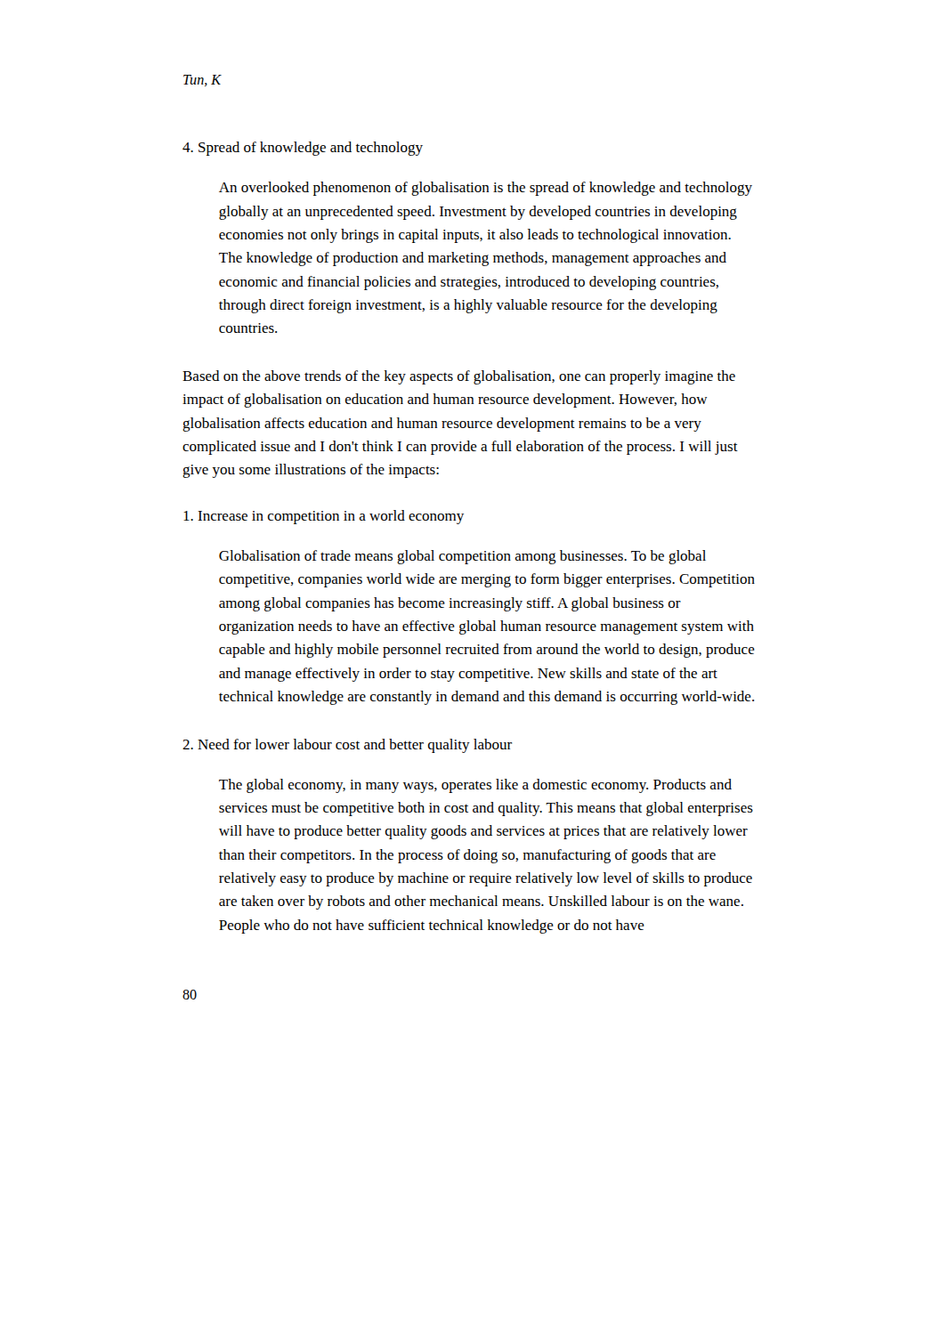Tun, K
4. Spread of knowledge and technology
An overlooked phenomenon of globalisation is the spread of knowledge and technology globally at an unprecedented speed. Investment by developed countries in developing economies not only brings in capital inputs, it also leads to technological innovation. The knowledge of production and marketing methods, management approaches and economic and financial policies and strategies, introduced to developing countries, through direct foreign investment, is a highly valuable resource for the developing countries.
Based on the above trends of the key aspects of globalisation, one can properly imagine the impact of globalisation on education and human resource development. However, how globalisation affects education and human resource development remains to be a very complicated issue and I don't think I can provide a full elaboration of the process. I will just give you some illustrations of the impacts:
1. Increase in competition in a world economy
Globalisation of trade means global competition among businesses. To be global competitive, companies world wide are merging to form bigger enterprises. Competition among global companies has become increasingly stiff. A global business or organization needs to have an effective global human resource management system with capable and highly mobile personnel recruited from around the world to design, produce and manage effectively in order to stay competitive. New skills and state of the art technical knowledge are constantly in demand and this demand is occurring world-wide.
2. Need for lower labour cost and better quality labour
The global economy, in many ways, operates like a domestic economy. Products and services must be competitive both in cost and quality. This means that global enterprises will have to produce better quality goods and services at prices that are relatively lower than their competitors. In the process of doing so, manufacturing of goods that are relatively easy to produce by machine or require relatively low level of skills to produce are taken over by robots and other mechanical means. Unskilled labour is on the wane. People who do not have sufficient technical knowledge or do not have
80